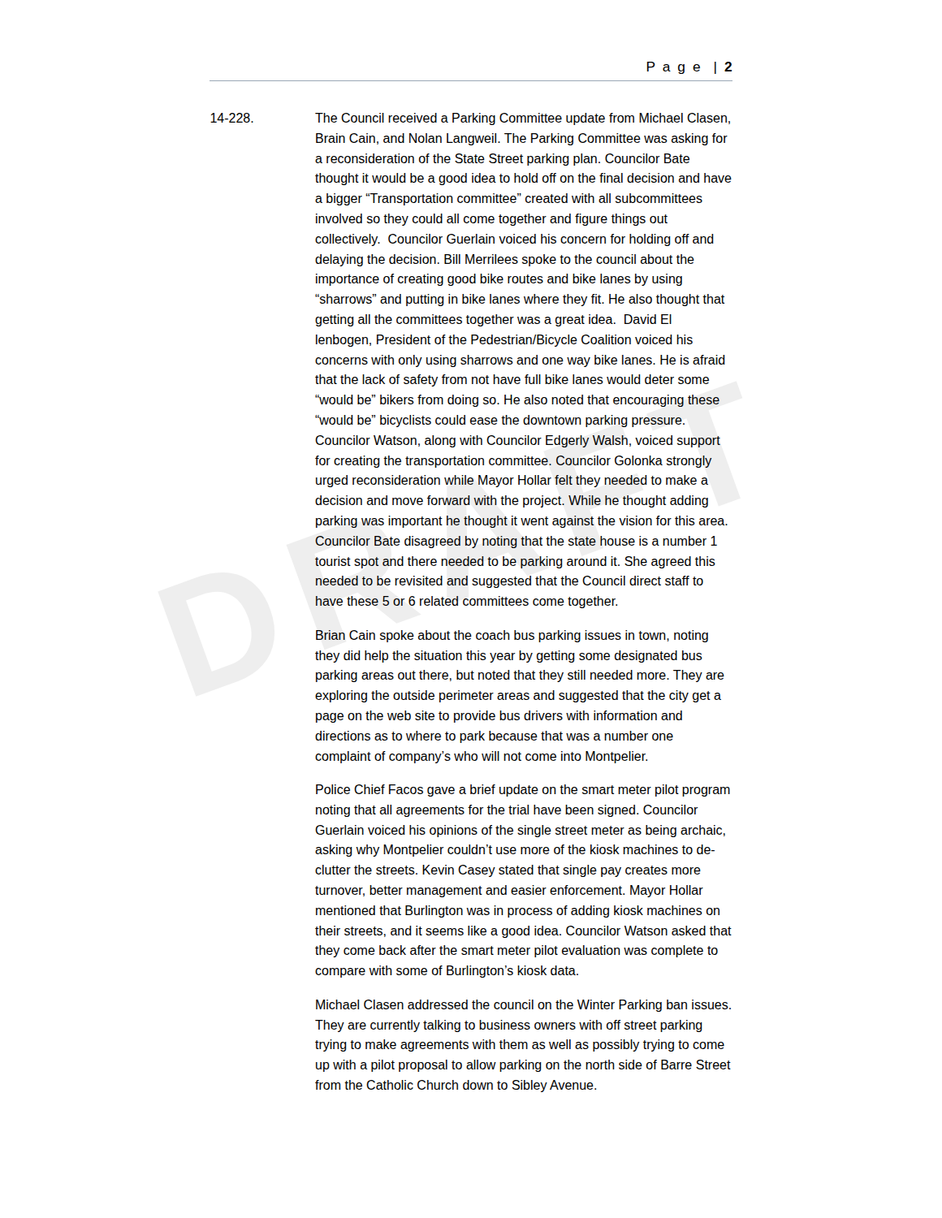DRAFT
P a g e | 2
14-228.
The Council received a Parking Committee update from Michael Clasen, Brain Cain, and Nolan Langweil. The Parking Committee was asking for a reconsideration of the State Street parking plan. Councilor Bate thought it would be a good idea to hold off on the final decision and have a bigger “Transportation committee” created with all subcommittees involved so they could all come together and figure things out collectively. Councilor Guerlain voiced his concern for holding off and delaying the decision. Bill Merrilees spoke to the council about the importance of creating good bike routes and bike lanes by using “sharrows” and putting in bike lanes where they fit. He also thought that getting all the committees together was a great idea. David El lenbogen, President of the Pedestrian/Bicycle Coalition voiced his concerns with only using sharrows and one way bike lanes. He is afraid that the lack of safety from not have full bike lanes would deter some “would be” bikers from doing so. He also noted that encouraging these “would be” bicyclists could ease the downtown parking pressure. Councilor Watson, along with Councilor Edgerly Walsh, voiced support for creating the transportation committee. Councilor Golonka strongly urged reconsideration while Mayor Hollar felt they needed to make a decision and move forward with the project. While he thought adding parking was important he thought it went against the vision for this area. Councilor Bate disagreed by noting that the state house is a number 1 tourist spot and there needed to be parking around it. She agreed this needed to be revisited and suggested that the Council direct staff to have these 5 or 6 related committees come together.
Brian Cain spoke about the coach bus parking issues in town, noting they did help the situation this year by getting some designated bus parking areas out there, but noted that they still needed more. They are exploring the outside perimeter areas and suggested that the city get a page on the web site to provide bus drivers with information and directions as to where to park because that was a number one complaint of company’s who will not come into Montpelier.
Police Chief Facos gave a brief update on the smart meter pilot program noting that all agreements for the trial have been signed. Councilor Guerlain voiced his opinions of the single street meter as being archaic, asking why Montpelier couldn’t use more of the kiosk machines to de-clutter the streets. Kevin Casey stated that single pay creates more turnover, better management and easier enforcement. Mayor Hollar mentioned that Burlington was in process of adding kiosk machines on their streets, and it seems like a good idea. Councilor Watson asked that they come back after the smart meter pilot evaluation was complete to compare with some of Burlington’s kiosk data.
Michael Clasen addressed the council on the Winter Parking ban issues. They are currently talking to business owners with off street parking trying to make agreements with them as well as possibly trying to come up with a pilot proposal to allow parking on the north side of Barre Street from the Catholic Church down to Sibley Avenue.